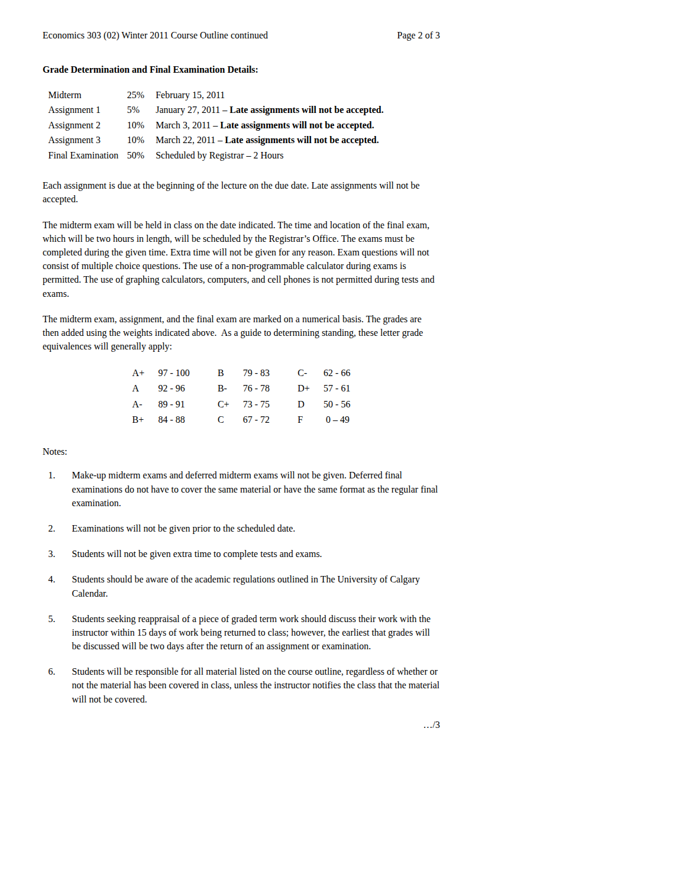Economics 303 (02) Winter 2011 Course Outline continued Page 2 of 3
Grade Determination and Final Examination Details:
| Midterm | 25% | February 15, 2011 |
| Assignment 1 | 5% | January 27, 2011 – Late assignments will not be accepted. |
| Assignment 2 | 10% | March 3, 2011 – Late assignments will not be accepted. |
| Assignment 3 | 10% | March 22, 2011 – Late assignments will not be accepted. |
| Final Examination | 50% | Scheduled by Registrar – 2 Hours |
Each assignment is due at the beginning of the lecture on the due date. Late assignments will not be accepted.
The midterm exam will be held in class on the date indicated. The time and location of the final exam, which will be two hours in length, will be scheduled by the Registrar’s Office. The exams must be completed during the given time. Extra time will not be given for any reason. Exam questions will not consist of multiple choice questions. The use of a non-programmable calculator during exams is permitted. The use of graphing calculators, computers, and cell phones is not permitted during tests and exams.
The midterm exam, assignment, and the final exam are marked on a numerical basis. The grades are then added using the weights indicated above. As a guide to determining standing, these letter grade equivalences will generally apply:
| A+ | 97 - 100 | B | 79 - 83 | C- | 62 - 66 |
| A | 92 - 96 | B- | 76 - 78 | D+ | 57 - 61 |
| A- | 89 - 91 | C+ | 73 - 75 | D | 50 - 56 |
| B+ | 84 - 88 | C | 67 - 72 | F | 0 – 49 |
Notes:
Make-up midterm exams and deferred midterm exams will not be given. Deferred final examinations do not have to cover the same material or have the same format as the regular final examination.
Examinations will not be given prior to the scheduled date.
Students will not be given extra time to complete tests and exams.
Students should be aware of the academic regulations outlined in The University of Calgary Calendar.
Students seeking reappraisal of a piece of graded term work should discuss their work with the instructor within 15 days of work being returned to class; however, the earliest that grades will be discussed will be two days after the return of an assignment or examination.
Students will be responsible for all material listed on the course outline, regardless of whether or not the material has been covered in class, unless the instructor notifies the class that the material will not be covered.
…/3